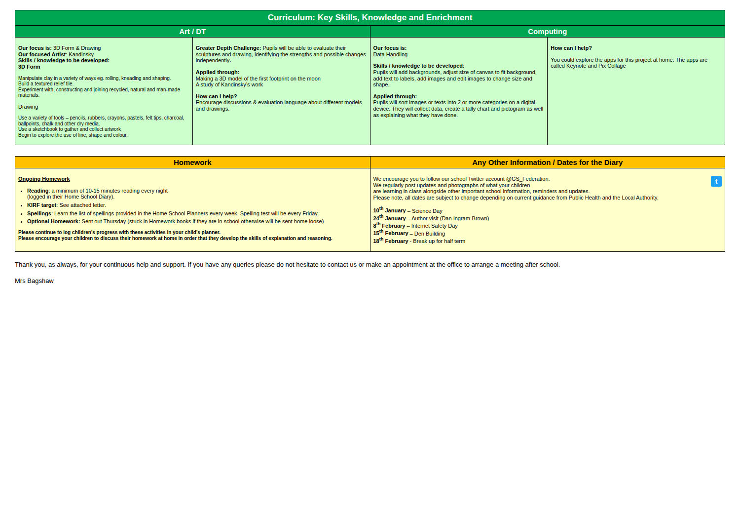| Curriculum: Key Skills, Knowledge and Enrichment |
| Art / DT | Computing |
| Our focus is: 3D Form & Drawing Our focused Artist : Kandinsky Skills / knowledge to be developed: 3D Form Manipulate clay in a variety of ways eg. rolling, kneading and shaping. Build a textured relief tile. Experiment with, constructing and joining recycled, natural and man-made materials. Drawing Use a variety of tools – pencils, rubbers, crayons, pastels, felt tips, charcoal, ballpoints, chalk and other dry media. Use a sketchbook to gather and collect artwork Begin to explore the use of line, shape and colour. | Greater Depth Challenge: Pupils will be able to evaluate their sculptures and drawing, identifying the strengths and possible changes independently . Applied through: Making a 3D model of the first footprint on the moon A study of Kandinsky’s work How can I help? Encourage discussions & evaluation language about different models and drawings. | Our focus is: Data Handling Skills / knowledge to be developed: Pupils will add backgrounds, adjust size of canvas to fit background, add text to labels, add images and edit images to change size and shape. Applied through: Pupils will sort images or texts into 2 or more categories on a digital device. They will collect data, create a tally chart and pictogram as well as explaining what they have done. | How can I help? You could explore the apps for this project at home. The apps are called Keynote and Pix Collage |
| Homework | Any Other Information / Dates for the Diary |
| Ongoing Homework Reading : a minimum of 10-15 minutes reading every night (logged in their Home School Diary). KIRF target : See attached letter. Spellings : Learn the list of spellings provided in the Home School Planners every week. Spelling test will be every Friday. Optional Homework: Sent out Thursday (stuck in Homework books if they are in school otherwise will be sent home loose) Please continue to log children’s progress with these activities in your child’s planner. Please encourage your children to discuss their homework at home in order that they develop the skills of explanation and reasoning. | t We encourage you to follow our school Twitter account @GS_Federation. We regularly post updates and photographs of what your children are learning in class alongside other important school information, reminders and updates. Please note, all dates are subject to change depending on current guidance from Public Health and the Local Authority. 10 th January – Science Day 24 th January – Author visit (Dan Ingram-Brown) 8 th February – Internet Safety Day 15 th February – Den Building 18 th February - Break up for half term |
Thank you, as always, for your continuous help and support. If you have any queries please do not hesitate to contact us or make an appointment at the office to arrange a meeting after school.
Mrs Bagshaw